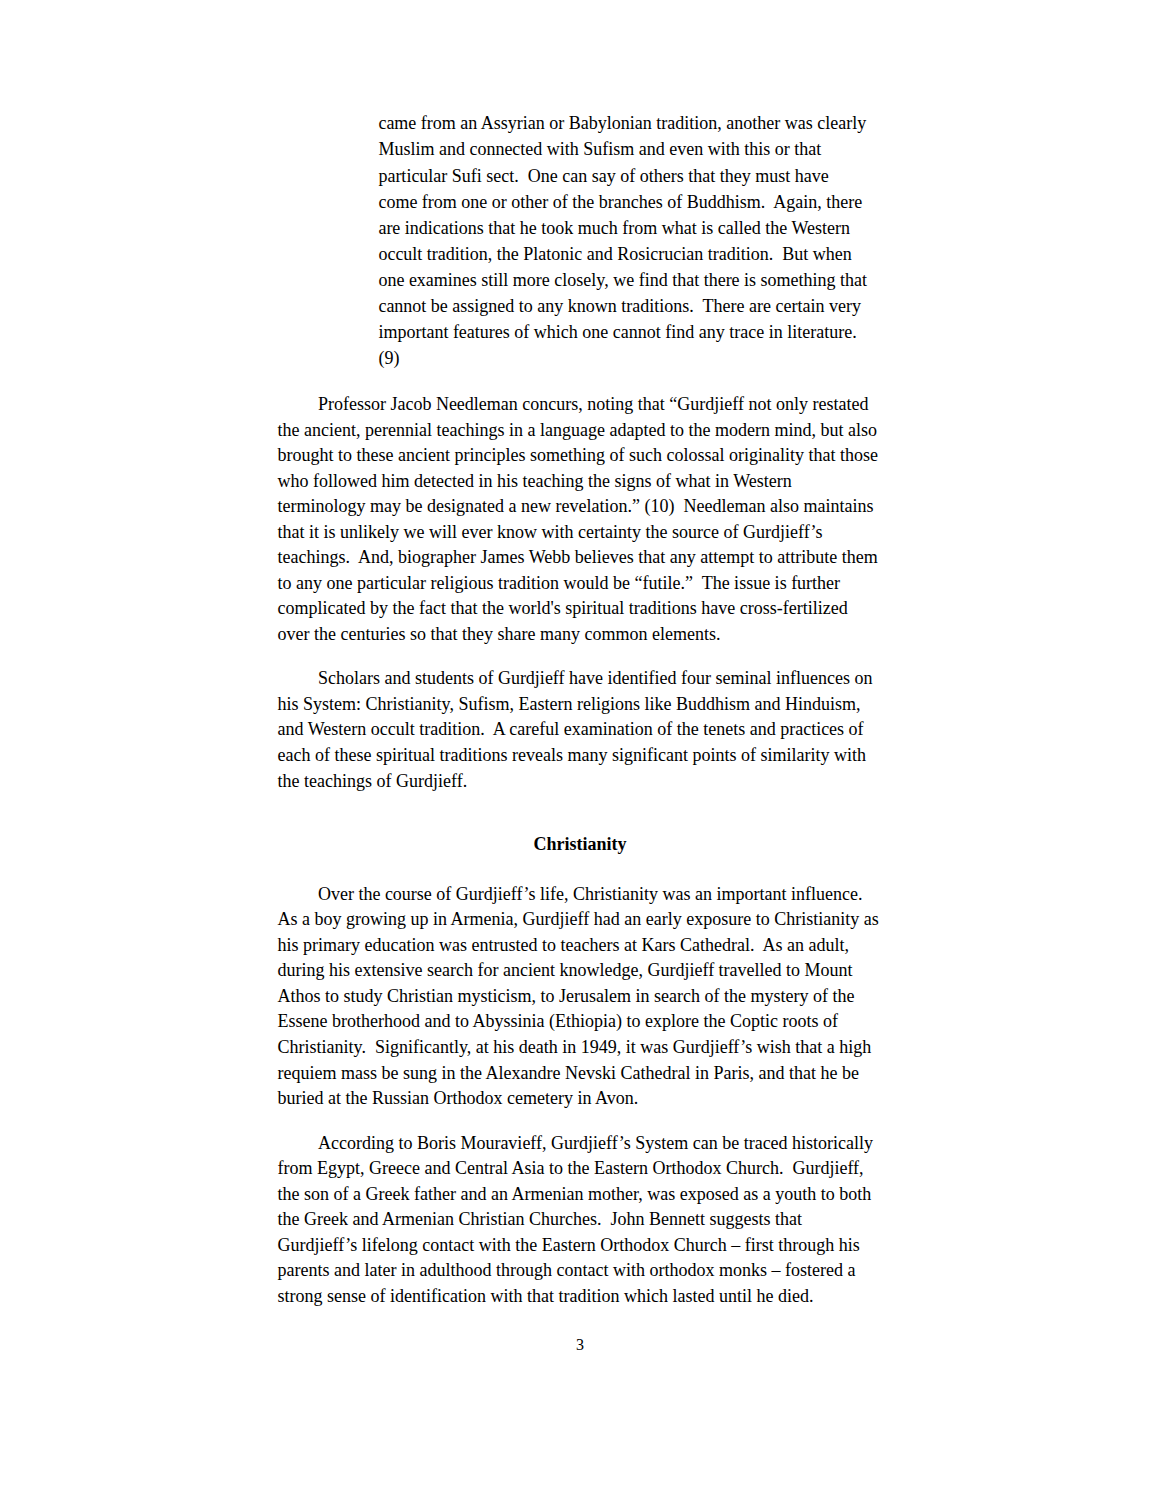came from an Assyrian or Babylonian tradition, another was clearly Muslim and connected with Sufism and even with this or that particular Sufi sect. One can say of others that they must have come from one or other of the branches of Buddhism. Again, there are indications that he took much from what is called the Western occult tradition, the Platonic and Rosicrucian tradition. But when one examines still more closely, we find that there is something that cannot be assigned to any known traditions. There are certain very important features of which one cannot find any trace in literature. (9)
Professor Jacob Needleman concurs, noting that “Gurdjieff not only restated the ancient, perennial teachings in a language adapted to the modern mind, but also brought to these ancient principles something of such colossal originality that those who followed him detected in his teaching the signs of what in Western terminology may be designated a new revelation.” (10) Needleman also maintains that it is unlikely we will ever know with certainty the source of Gurdjieff’s teachings. And, biographer James Webb believes that any attempt to attribute them to any one particular religious tradition would be “futile.” The issue is further complicated by the fact that the world's spiritual traditions have cross-fertilized over the centuries so that they share many common elements.
Scholars and students of Gurdjieff have identified four seminal influences on his System: Christianity, Sufism, Eastern religions like Buddhism and Hinduism, and Western occult tradition. A careful examination of the tenets and practices of each of these spiritual traditions reveals many significant points of similarity with the teachings of Gurdjieff.
Christianity
Over the course of Gurdjieff’s life, Christianity was an important influence. As a boy growing up in Armenia, Gurdjieff had an early exposure to Christianity as his primary education was entrusted to teachers at Kars Cathedral. As an adult, during his extensive search for ancient knowledge, Gurdjieff travelled to Mount Athos to study Christian mysticism, to Jerusalem in search of the mystery of the Essene brotherhood and to Abyssinia (Ethiopia) to explore the Coptic roots of Christianity. Significantly, at his death in 1949, it was Gurdjieff’s wish that a high requiem mass be sung in the Alexandre Nevski Cathedral in Paris, and that he be buried at the Russian Orthodox cemetery in Avon.
According to Boris Mouravieff, Gurdjieff’s System can be traced historically from Egypt, Greece and Central Asia to the Eastern Orthodox Church. Gurdjieff, the son of a Greek father and an Armenian mother, was exposed as a youth to both the Greek and Armenian Christian Churches. John Bennett suggests that Gurdjieff’s lifelong contact with the Eastern Orthodox Church – first through his parents and later in adulthood through contact with orthodox monks – fostered a strong sense of identification with that tradition which lasted until he died.
3